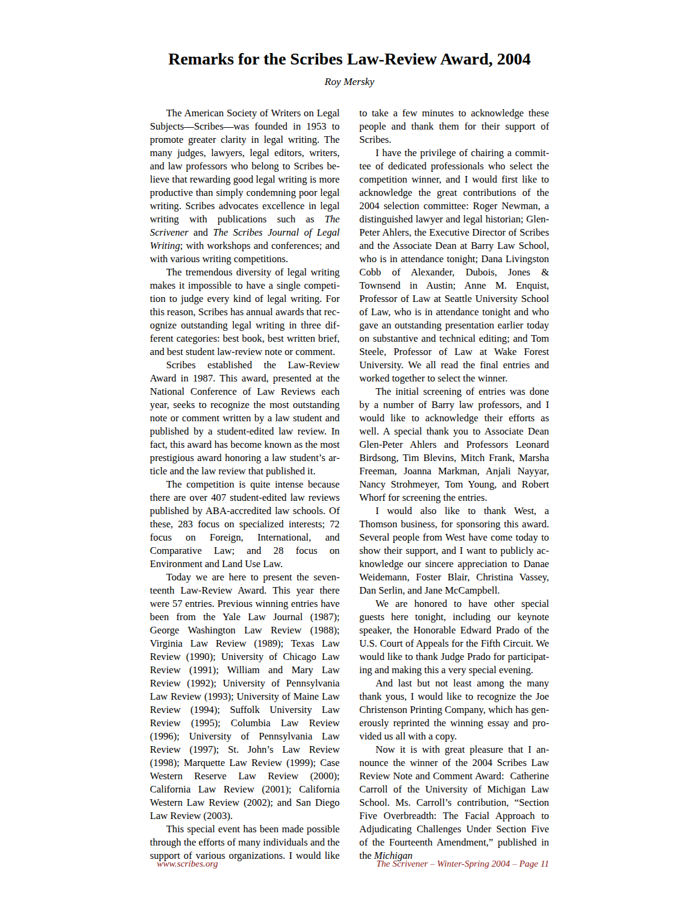Remarks for the Scribes Law-Review Award, 2004
Roy Mersky
The American Society of Writers on Legal Subjects—Scribes—was founded in 1953 to promote greater clarity in legal writing. The many judges, lawyers, legal editors, writers, and law professors who belong to Scribes believe that rewarding good legal writing is more productive than simply condemning poor legal writing. Scribes advocates excellence in legal writing with publications such as The Scrivener and The Scribes Journal of Legal Writing; with workshops and conferences; and with various writing competitions.
The tremendous diversity of legal writing makes it impossible to have a single competition to judge every kind of legal writing. For this reason, Scribes has annual awards that recognize outstanding legal writing in three different categories: best book, best written brief, and best student law-review note or comment.
Scribes established the Law-Review Award in 1987. This award, presented at the National Conference of Law Reviews each year, seeks to recognize the most outstanding note or comment written by a law student and published by a student-edited law review. In fact, this award has become known as the most prestigious award honoring a law student’s article and the law review that published it.
The competition is quite intense because there are over 407 student-edited law reviews published by ABA-accredited law schools. Of these, 283 focus on specialized interests; 72 focus on Foreign, International, and Comparative Law; and 28 focus on Environment and Land Use Law.
Today we are here to present the seventeenth Law-Review Award. This year there were 57 entries. Previous winning entries have been from the Yale Law Journal (1987); George Washington Law Review (1988); Virginia Law Review (1989); Texas Law Review (1990); University of Chicago Law Review (1991); William and Mary Law Review (1992); University of Pennsylvania Law Review (1993); University of Maine Law Review (1994); Suffolk University Law Review (1995); Columbia Law Review (1996); University of Pennsylvania Law Review (1997); St. John’s Law Review (1998); Marquette Law Review (1999); Case Western Reserve Law Review (2000); California Law Review (2001); California Western Law Review (2002); and San Diego Law Review (2003).
This special event has been made possible through the efforts of many individuals and the support of various organizations. I would like to take a few minutes to acknowledge these people and thank them for their support of Scribes.
I have the privilege of chairing a committee of dedicated professionals who select the competition winner, and I would first like to acknowledge the great contributions of the 2004 selection committee: Roger Newman, a distinguished lawyer and legal historian; Glen-Peter Ahlers, the Executive Director of Scribes and the Associate Dean at Barry Law School, who is in attendance tonight; Dana Livingston Cobb of Alexander, Dubois, Jones & Townsend in Austin; Anne M. Enquist, Professor of Law at Seattle University School of Law, who is in attendance tonight and who gave an outstanding presentation earlier today on substantive and technical editing; and Tom Steele, Professor of Law at Wake Forest University. We all read the final entries and worked together to select the winner.
The initial screening of entries was done by a number of Barry law professors, and I would like to acknowledge their efforts as well. A special thank you to Associate Dean Glen-Peter Ahlers and Professors Leonard Birdsong, Tim Blevins, Mitch Frank, Marsha Freeman, Joanna Markman, Anjali Nayyar, Nancy Strohmeyer, Tom Young, and Robert Whorf for screening the entries.
I would also like to thank West, a Thomson business, for sponsoring this award. Several people from West have come today to show their support, and I want to publicly acknowledge our sincere appreciation to Danae Weidemann, Foster Blair, Christina Vassey, Dan Serlin, and Jane McCampbell.
We are honored to have other special guests here tonight, including our keynote speaker, the Honorable Edward Prado of the U.S. Court of Appeals for the Fifth Circuit. We would like to thank Judge Prado for participating and making this a very special evening.
And last but not least among the many thank yous, I would like to recognize the Joe Christenson Printing Company, which has generously reprinted the winning essay and provided us all with a copy.
Now it is with great pleasure that I announce the winner of the 2004 Scribes Law Review Note and Comment Award: Catherine Carroll of the University of Michigan Law School. Ms. Carroll’s contribution, “Section Five Overbreadth: The Facial Approach to Adjudicating Challenges Under Section Five of the Fourteenth Amendment,” published in the Michigan
www.scribes.org
The Scrivener – Winter-Spring 2004 – Page 11